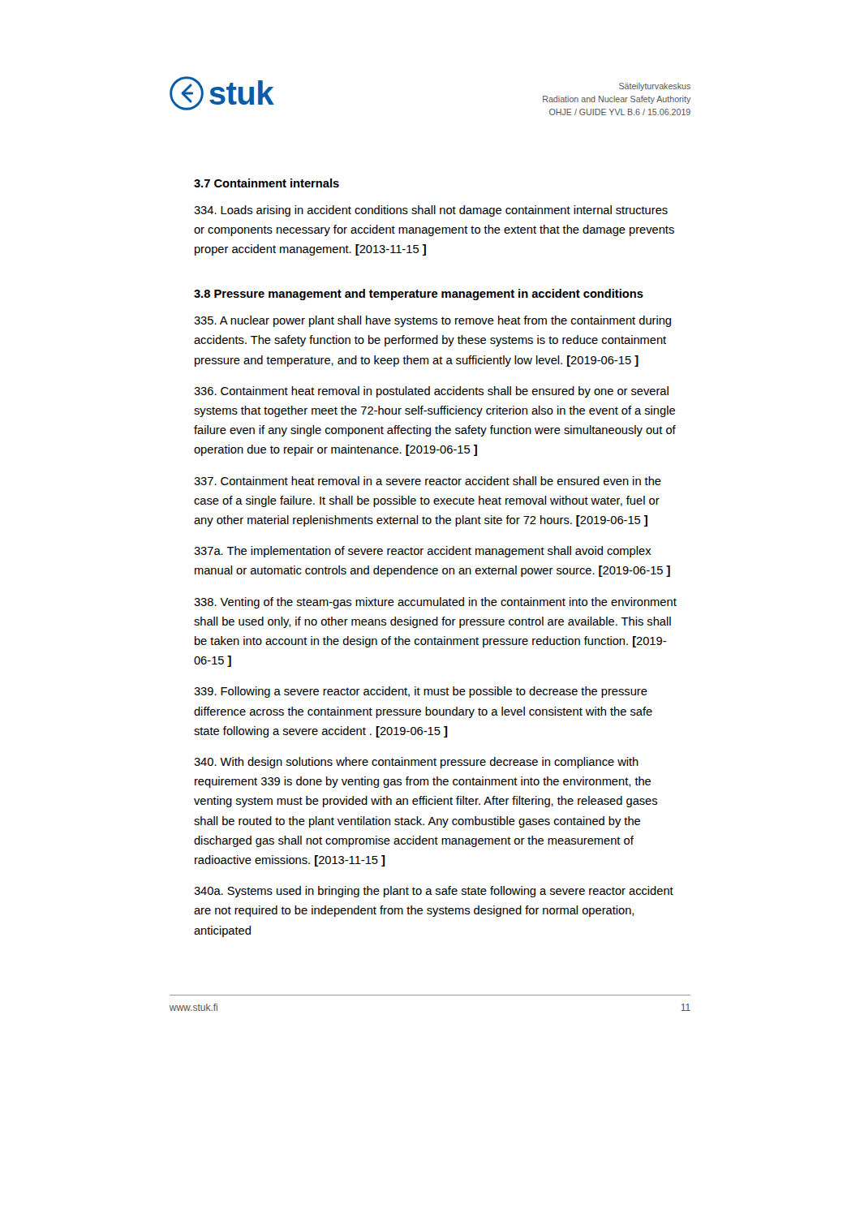stuk
Säteilyturvakeskus
Radiation and Nuclear Safety Authority
OHJE / GUIDE YVL B.6 / 15.06.2019
3.7 Containment internals
334. Loads arising in accident conditions shall not damage containment internal structures or components necessary for accident management to the extent that the damage prevents proper accident management. [2013-11-15 ]
3.8 Pressure management and temperature management in accident conditions
335. A nuclear power plant shall have systems to remove heat from the containment during accidents. The safety function to be performed by these systems is to reduce containment pressure and temperature, and to keep them at a sufficiently low level. [2019-06-15 ]
336. Containment heat removal in postulated accidents shall be ensured by one or several systems that together meet the 72-hour self-sufficiency criterion also in the event of a single failure even if any single component affecting the safety function were simultaneously out of operation due to repair or maintenance. [2019-06-15 ]
337. Containment heat removal in a severe reactor accident shall be ensured even in the case of a single failure. It shall be possible to execute heat removal without water, fuel or any other material replenishments external to the plant site for 72 hours. [2019-06-15 ]
337a. The implementation of severe reactor accident management shall avoid complex manual or automatic controls and dependence on an external power source. [2019-06-15 ]
338. Venting of the steam-gas mixture accumulated in the containment into the environment shall be used only, if no other means designed for pressure control are available. This shall be taken into account in the design of the containment pressure reduction function. [2019-06-15 ]
339. Following a severe reactor accident, it must be possible to decrease the pressure difference across the containment pressure boundary to a level consistent with the safe state following a severe accident . [2019-06-15 ]
340. With design solutions where containment pressure decrease in compliance with requirement 339 is done by venting gas from the containment into the environment, the venting system must be provided with an efficient filter. After filtering, the released gases shall be routed to the plant ventilation stack. Any combustible gases contained by the discharged gas shall not compromise accident management or the measurement of radioactive emissions. [2013-11-15 ]
340a. Systems used in bringing the plant to a safe state following a severe reactor accident are not required to be independent from the systems designed for normal operation, anticipated
www.stuk.fi 11